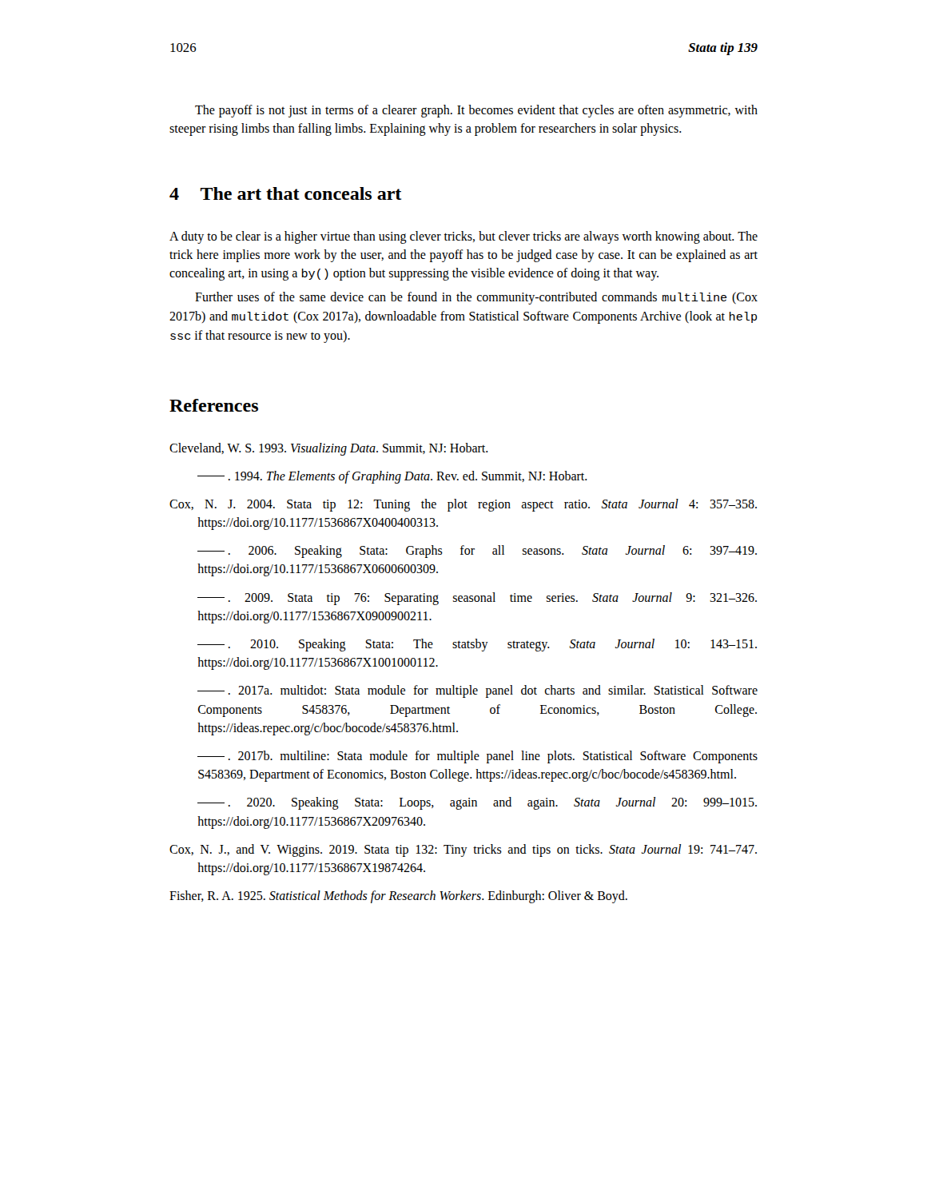1026 Stata tip 139
The payoff is not just in terms of a clearer graph. It becomes evident that cycles are often asymmetric, with steeper rising limbs than falling limbs. Explaining why is a problem for researchers in solar physics.
4 The art that conceals art
A duty to be clear is a higher virtue than using clever tricks, but clever tricks are always worth knowing about. The trick here implies more work by the user, and the payoff has to be judged case by case. It can be explained as art concealing art, in using a by() option but suppressing the visible evidence of doing it that way.
Further uses of the same device can be found in the community-contributed commands multiline (Cox 2017b) and multidot (Cox 2017a), downloadable from Statistical Software Components Archive (look at help ssc if that resource is new to you).
References
Cleveland, W. S. 1993. Visualizing Data. Summit, NJ: Hobart.
. 1994. The Elements of Graphing Data. Rev. ed. Summit, NJ: Hobart.
Cox, N. J. 2004. Stata tip 12: Tuning the plot region aspect ratio. Stata Journal 4: 357–358. https://doi.org/10.1177/1536867X0400400313.
. 2006. Speaking Stata: Graphs for all seasons. Stata Journal 6: 397–419. https://doi.org/10.1177/1536867X0600600309.
. 2009. Stata tip 76: Separating seasonal time series. Stata Journal 9: 321–326. https://doi.org/0.1177/1536867X0900900211.
. 2010. Speaking Stata: The statsby strategy. Stata Journal 10: 143–151. https://doi.org/10.1177/1536867X1001000112.
. 2017a. multidot: Stata module for multiple panel dot charts and similar. Statistical Software Components S458376, Department of Economics, Boston College. https://ideas.repec.org/c/boc/bocode/s458376.html.
. 2017b. multiline: Stata module for multiple panel line plots. Statistical Software Components S458369, Department of Economics, Boston College. https://ideas.repec.org/c/boc/bocode/s458369.html.
. 2020. Speaking Stata: Loops, again and again. Stata Journal 20: 999–1015. https://doi.org/10.1177/1536867X20976340.
Cox, N. J., and V. Wiggins. 2019. Stata tip 132: Tiny tricks and tips on ticks. Stata Journal 19: 741–747. https://doi.org/10.1177/1536867X19874264.
Fisher, R. A. 1925. Statistical Methods for Research Workers. Edinburgh: Oliver & Boyd.